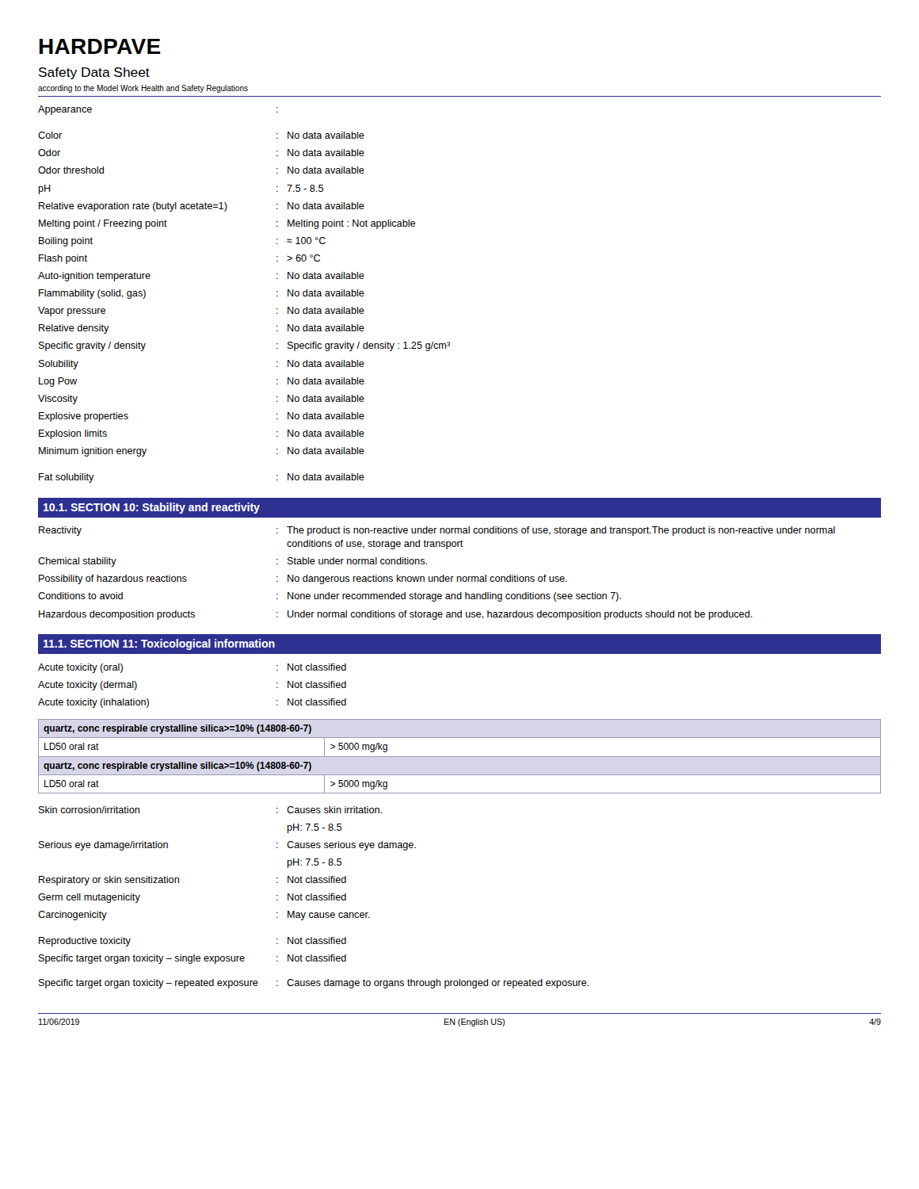HARDPAVE
Safety Data Sheet
according to the Model Work Health and Safety Regulations
| Appearance | : | |
| Color | : | No data available |
| Odor | : | No data available |
| Odor threshold | : | No data available |
| pH | : | 7.5 - 8.5 |
| Relative evaporation rate (butyl acetate=1) | : | No data available |
| Melting point / Freezing point | : | Melting point : Not applicable |
| Boiling point | : | ≈ 100 °C |
| Flash point | : | > 60 °C |
| Auto-ignition temperature | : | No data available |
| Flammability (solid, gas) | : | No data available |
| Vapor pressure | : | No data available |
| Relative density | : | No data available |
| Specific gravity / density | : | Specific gravity / density : 1.25 g/cm³ |
| Solubility | : | No data available |
| Log Pow | : | No data available |
| Viscosity | : | No data available |
| Explosive properties | : | No data available |
| Explosion limits | : | No data available |
| Minimum ignition energy | : | No data available |
| Fat solubility | : | No data available |
10.1. SECTION 10: Stability and reactivity
| Reactivity | : | The product is non-reactive under normal conditions of use, storage and transport.The product is non-reactive under normal conditions of use, storage and transport |
| Chemical stability | : | Stable under normal conditions. |
| Possibility of hazardous reactions | : | No dangerous reactions known under normal conditions of use. |
| Conditions to avoid | : | None under recommended storage and handling conditions (see section 7). |
| Hazardous decomposition products | : | Under normal conditions of storage and use, hazardous decomposition products should not be produced. |
11.1. SECTION 11: Toxicological information
| Acute toxicity (oral) | : | Not classified |
| Acute toxicity (dermal) | : | Not classified |
| Acute toxicity (inhalation) | : | Not classified |
| quartz, conc respirable crystalline silica>=10% (14808-60-7) |
| --- |
| LD50 oral rat | > 5000 mg/kg |
| quartz, conc respirable crystalline silica>=10% (14808-60-7) |
| LD50 oral rat | > 5000 mg/kg |
| Skin corrosion/irritation | : | Causes skin irritation. |
| | | pH: 7.5 - 8.5 |
| Serious eye damage/irritation | : | Causes serious eye damage. |
| | | pH: 7.5 - 8.5 |
| Respiratory or skin sensitization | : | Not classified |
| Germ cell mutagenicity | : | Not classified |
| Carcinogenicity | : | May cause cancer. |
| Reproductive toxicity | : | Not classified |
| Specific target organ toxicity – single exposure | : | Not classified |
| Specific target organ toxicity – repeated exposure | : | Causes damage to organs through prolonged or repeated exposure. |
11/06/2019 EN (English US) 4/9